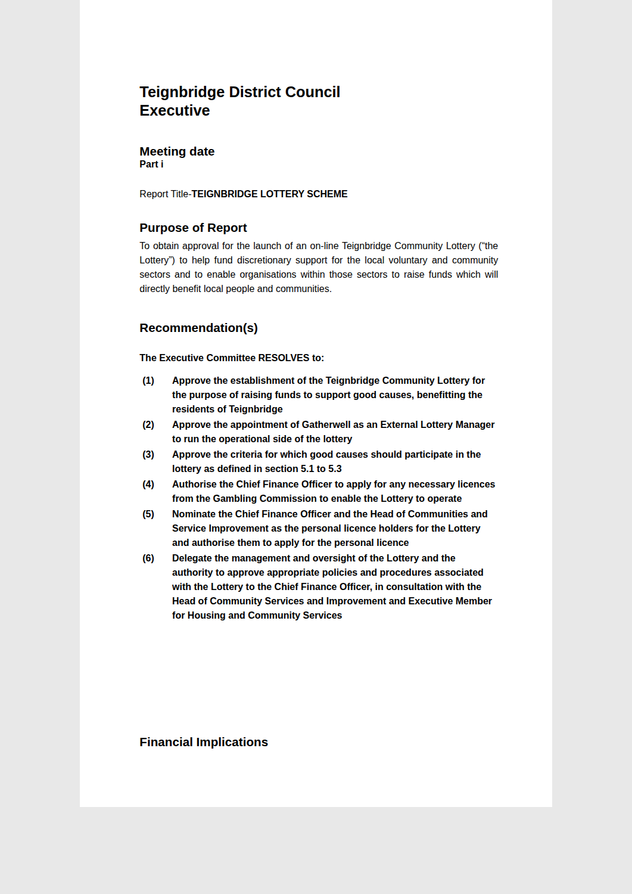Teignbridge District Council
Executive
Meeting date
Part i
Report Title-TEIGNBRIDGE LOTTERY SCHEME
Purpose of Report
To obtain approval for the launch of an on-line Teignbridge Community Lottery (“the Lottery”) to help fund discretionary support for the local voluntary and community sectors and to enable organisations within those sectors to raise funds which will directly benefit local people and communities.
Recommendation(s)
The Executive Committee RESOLVES to:
Approve the establishment of the Teignbridge Community Lottery for the purpose of raising funds to support good causes, benefitting the residents of Teignbridge
Approve the appointment of Gatherwell as an External Lottery Manager to run the operational side of the lottery
Approve the criteria for which good causes should participate in the lottery as defined in section 5.1 to 5.3
Authorise the Chief Finance Officer to apply for any necessary licences from the Gambling Commission to enable the Lottery to operate
Nominate the Chief Finance Officer and the Head of Communities and Service Improvement as the personal licence holders for the Lottery and authorise them to apply for the personal licence
Delegate the management and oversight of the Lottery and the authority to approve appropriate policies and procedures associated with the Lottery to the Chief Finance Officer, in consultation with the Head of Community Services and Improvement and Executive Member for Housing and Community Services
Financial Implications